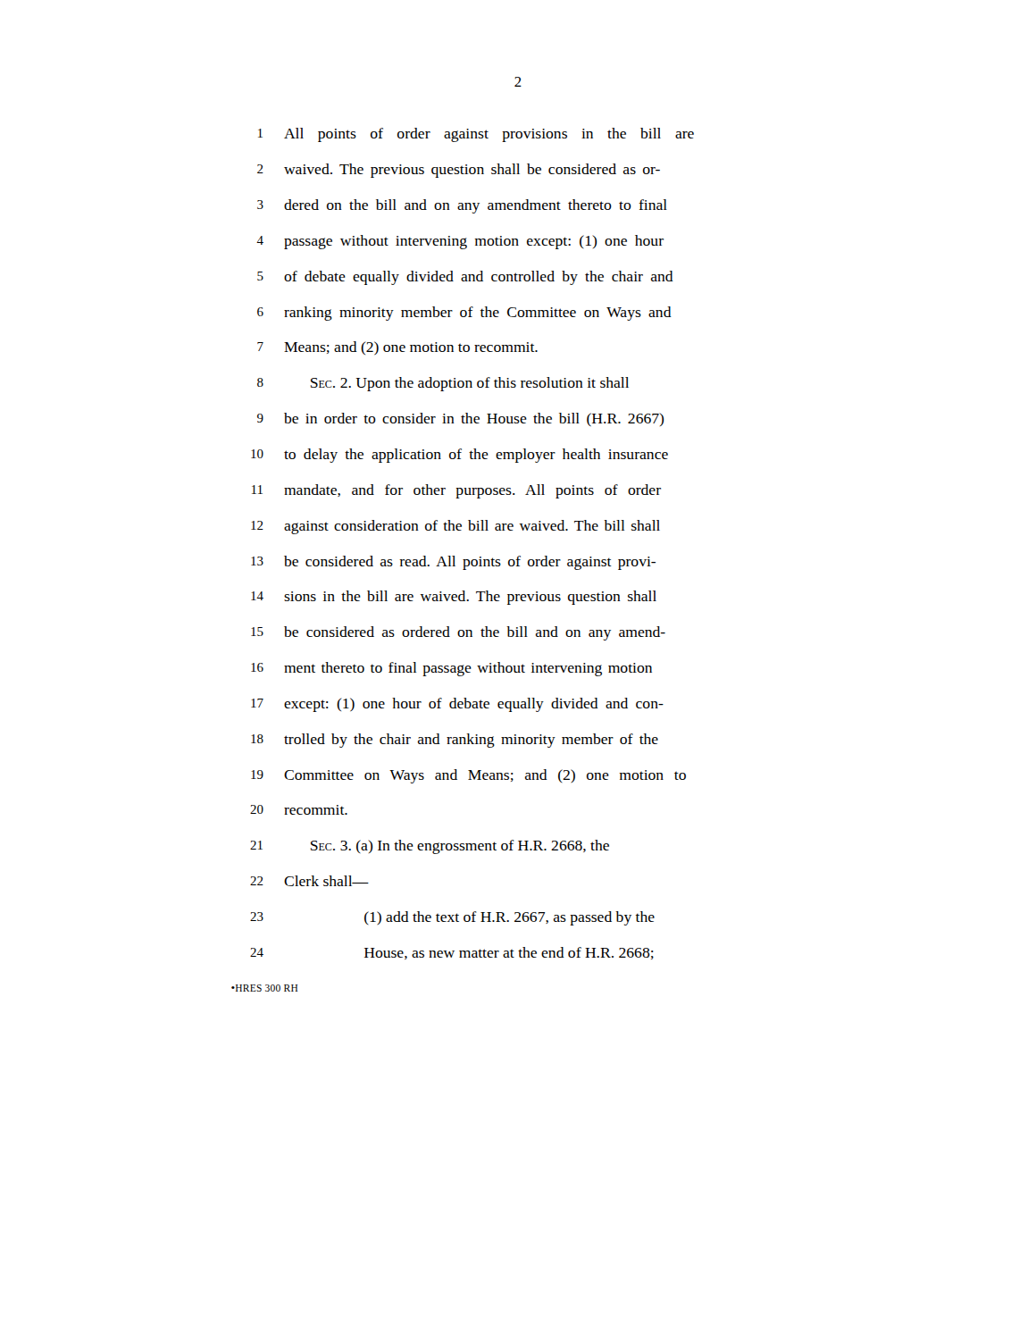2
All points of order against provisions in the bill are waived. The previous question shall be considered as or- dered on the bill and on any amendment thereto to final passage without intervening motion except: (1) one hour of debate equally divided and controlled by the chair and ranking minority member of the Committee on Ways and Means; and (2) one motion to recommit. Sec. 2. Upon the adoption of this resolution it shall be in order to consider in the House the bill (H.R. 2667) to delay the application of the employer health insurance mandate, and for other purposes. All points of order against consideration of the bill are waived. The bill shall be considered as read. All points of order against provi- sions in the bill are waived. The previous question shall be considered as ordered on the bill and on any amend- ment thereto to final passage without intervening motion except: (1) one hour of debate equally divided and con- trolled by the chair and ranking minority member of the Committee on Ways and Means; and (2) one motion to recommit. Sec. 3. (a) In the engrossment of H.R. 2668, the Clerk shall— (1) add the text of H.R. 2667, as passed by the House, as new matter at the end of H.R. 2668;
•HRES 300 RH